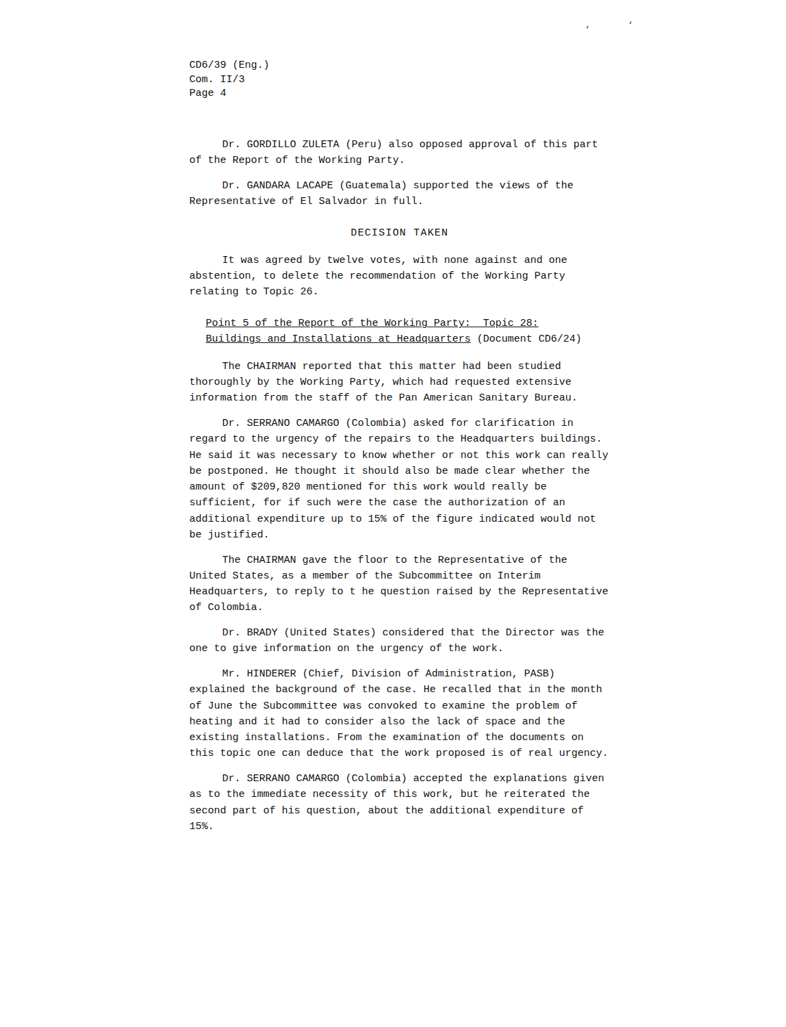, ‘
CD6/39 (Eng.)
Com. II/3
Page 4
Dr. GORDILLO ZULETA (Peru) also opposed approval of this part of the Report of the Working Party.
Dr. GANDARA LACAPE (Guatemala) supported the views of the Representative of El Salvador in full.
DECISION TAKEN
It was agreed by twelve votes, with none against and one abstention, to delete the recommendation of the Working Party relating to Topic 26.
Point 5 of the Report of the Working Party: Topic 28:
Buildings and Installations at Headquarters (Document CD6/24)
The CHAIRMAN reported that this matter had been studied thoroughly by the Working Party, which had requested extensive information from the staff of the Pan American Sanitary Bureau.
Dr. SERRANO CAMARGO (Colombia) asked for clarification in regard to the urgency of the repairs to the Headquarters buildings. He said it was necessary to know whether or not this work can really be postponed. He thought it should also be made clear whether the amount of $209,820 mentioned for this work would really be sufficient, for if such were the case the authorization of an additional expenditure up to 15% of the figure indicated would not be justified.
The CHAIRMAN gave the floor to the Representative of the United States, as a member of the Subcommittee on Interim Headquarters, to reply to t he question raised by the Representative of Colombia.
Dr. BRADY (United States) considered that the Director was the one to give information on the urgency of the work.
Mr. HINDERER (Chief, Division of Administration, PASB) explained the background of the case. He recalled that in the month of June the Subcommittee was convoked to examine the problem of heating and it had to consider also the lack of space and the existing installations. From the examination of the documents on this topic one can deduce that the work proposed is of real urgency.
Dr. SERRANO CAMARGO (Colombia) accepted the explanations given as to the immediate necessity of this work, but he reiterated the second part of his question, about the additional expenditure of 15%.